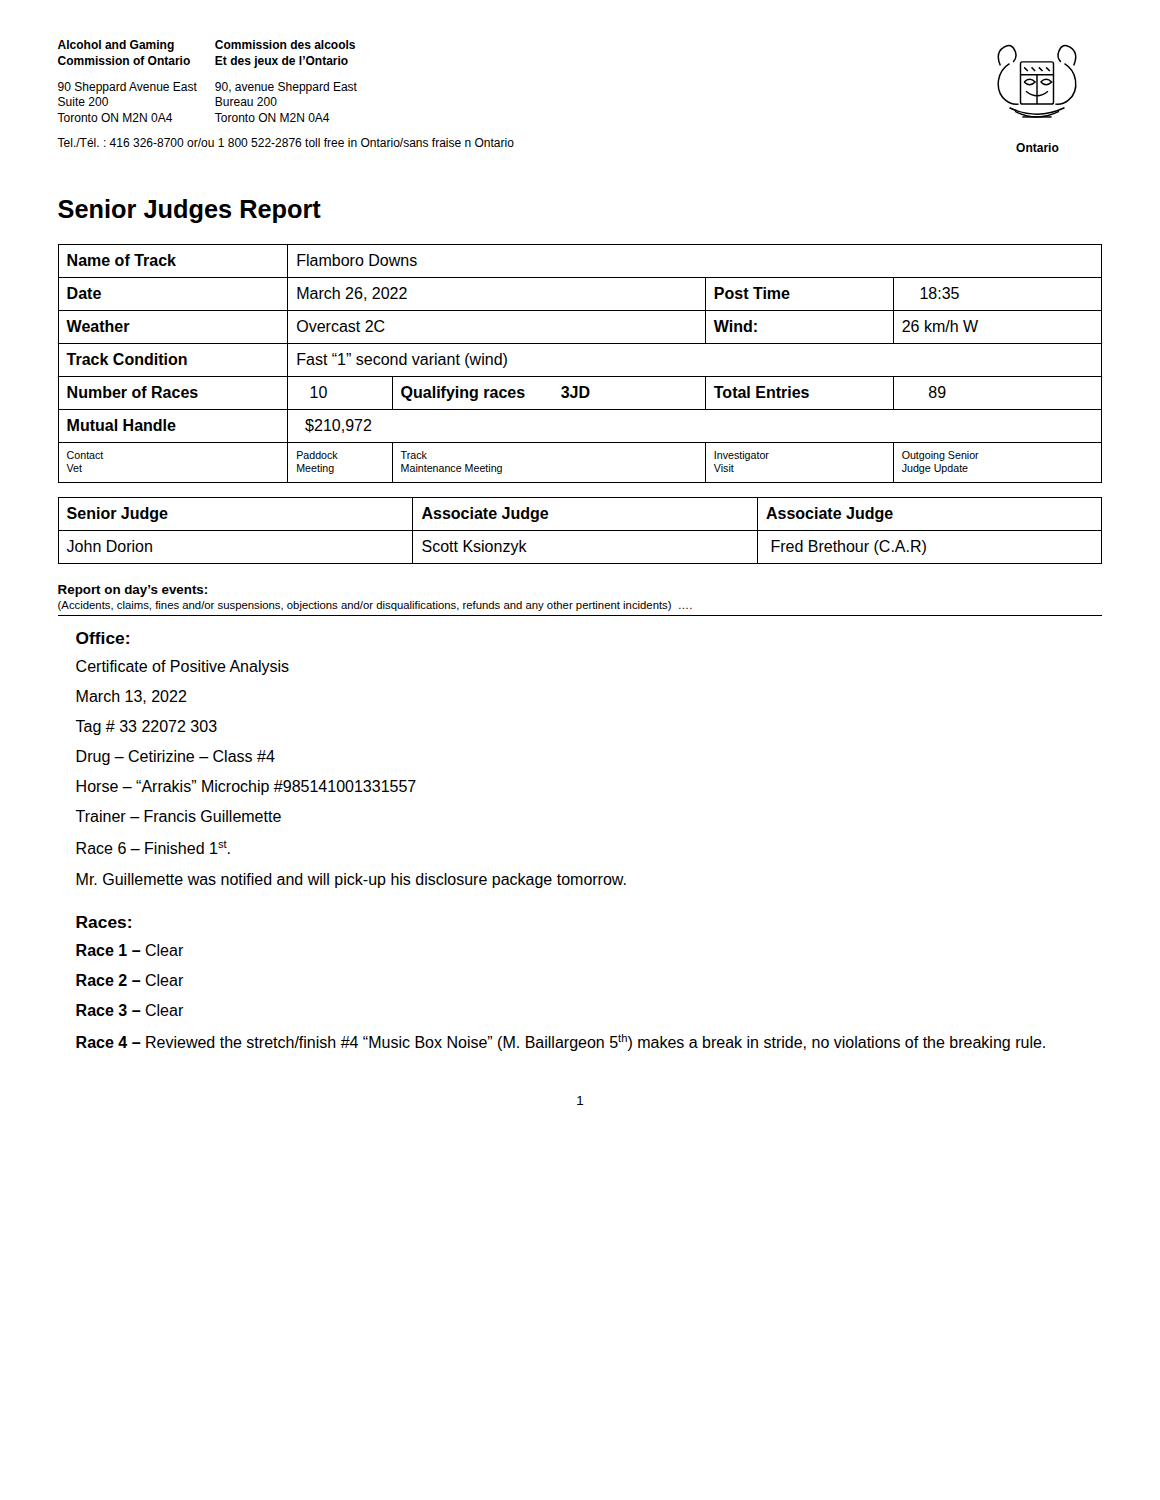Ontario
| Alcohol and Gaming Commission of Ontario | Commission des alcools Et des jeux de l’Ontario |
| 90 Sheppard Avenue East Suite 200 Toronto ON M2N 0A4 | 90, avenue Sheppard East Bureau 200 Toronto ON M2N 0A4 |
Tel./Tél. : 416 326-8700 or/ou 1 800 522-2876 toll free in Ontario/sans fraise n Ontario
Senior Judges Report
| Name of Track | Flamboro Downs |
| Date | March 26, 2022 | Post Time | 18:35 |
| Weather | Overcast 2C | Wind : | 26 km/h W |
| Track Condition | Fast “1” second variant (wind) |
| Number of Races | 10 | Qualifying races 3JD | Total Entries | 89 |
| Mutual Handle | $210,972 |
| Contact Vet | Paddock Meeting | Track Maintenance Meeting | Investigator Visit | Outgoing Senior Judge Update |
| Senior Judge | Associate Judge | Associate Judge |
| John Dorion | Scott Ksionzyk | Fred Brethour (C.A.R) |
Report on day’s events:
(Accidents, claims, fines and/or suspensions, objections and/or disqualifications, refunds and any other pertinent incidents) ….
Office:
Certificate of Positive Analysis
March 13, 2022
Tag # 33 22072 303
Drug – Cetirizine – Class #4
Horse – “Arrakis” Microchip #985141001331557
Trainer – Francis Guillemette
Race 6 – Finished 1st.
Mr. Guillemette was notified and will pick-up his disclosure package tomorrow.
Races:
Race 1 – Clear
Race 2 – Clear
Race 3 – Clear
Race 4 – Reviewed the stretch/finish #4 “Music Box Noise” (M. Baillargeon 5th) makes a break in stride, no violations of the breaking rule.
1